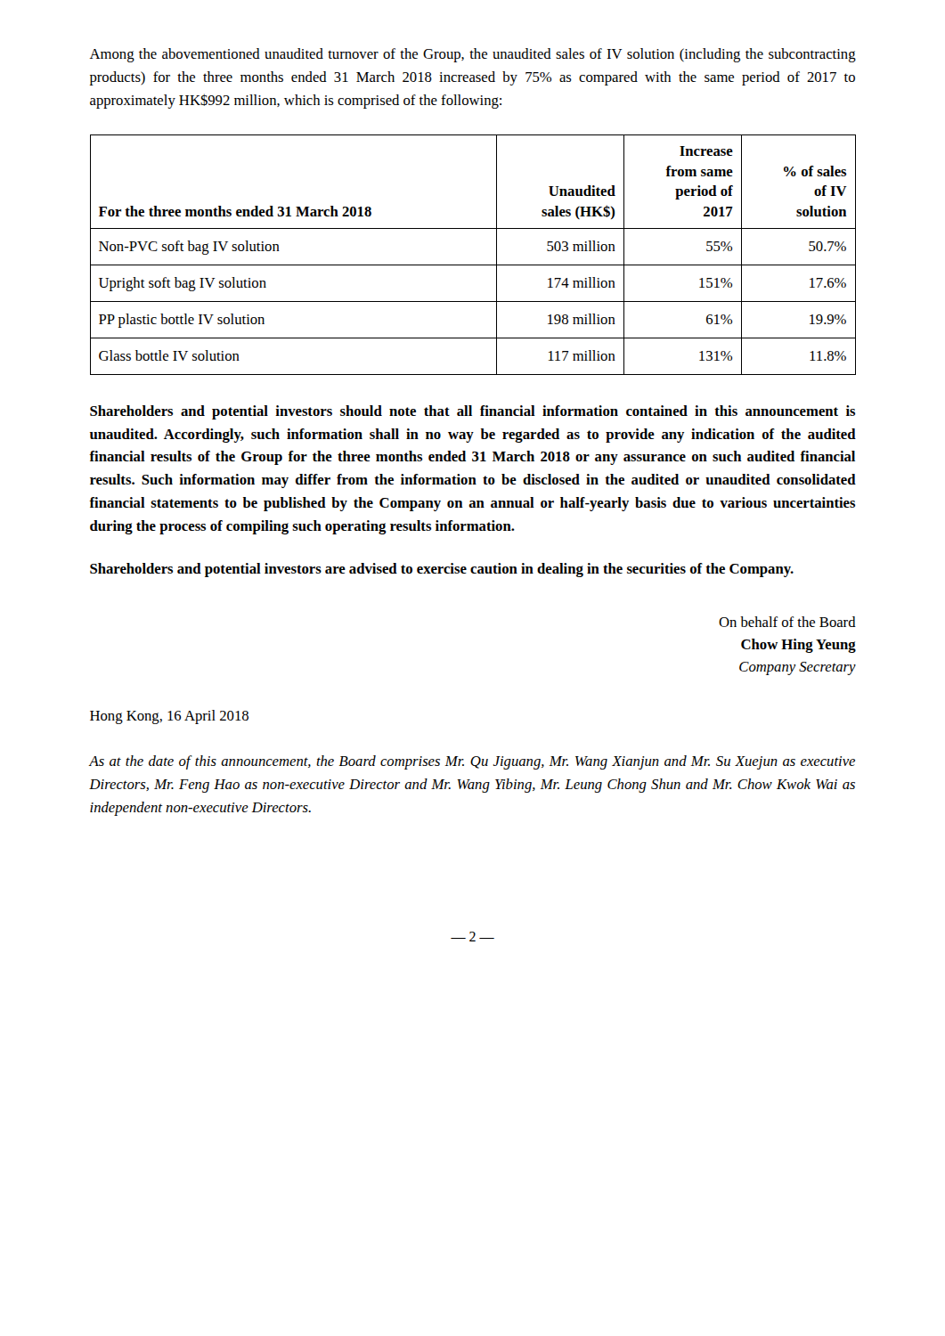Among the abovementioned unaudited turnover of the Group, the unaudited sales of IV solution (including the subcontracting products) for the three months ended 31 March 2018 increased by 75% as compared with the same period of 2017 to approximately HK$992 million, which is comprised of the following:
| For the three months ended 31 March 2018 | Unaudited sales (HK$) | Increase from same period of 2017 | % of sales of IV solution |
| --- | --- | --- | --- |
| Non-PVC soft bag IV solution | 503 million | 55% | 50.7% |
| Upright soft bag IV solution | 174 million | 151% | 17.6% |
| PP plastic bottle IV solution | 198 million | 61% | 19.9% |
| Glass bottle IV solution | 117 million | 131% | 11.8% |
Shareholders and potential investors should note that all financial information contained in this announcement is unaudited. Accordingly, such information shall in no way be regarded as to provide any indication of the audited financial results of the Group for the three months ended 31 March 2018 or any assurance on such audited financial results. Such information may differ from the information to be disclosed in the audited or unaudited consolidated financial statements to be published by the Company on an annual or half-yearly basis due to various uncertainties during the process of compiling such operating results information.
Shareholders and potential investors are advised to exercise caution in dealing in the securities of the Company.
On behalf of the Board
Chow Hing Yeung
Company Secretary
Hong Kong, 16 April 2018
As at the date of this announcement, the Board comprises Mr. Qu Jiguang, Mr. Wang Xianjun and Mr. Su Xuejun as executive Directors, Mr. Feng Hao as non-executive Director and Mr. Wang Yibing, Mr. Leung Chong Shun and Mr. Chow Kwok Wai as independent non-executive Directors.
— 2 —